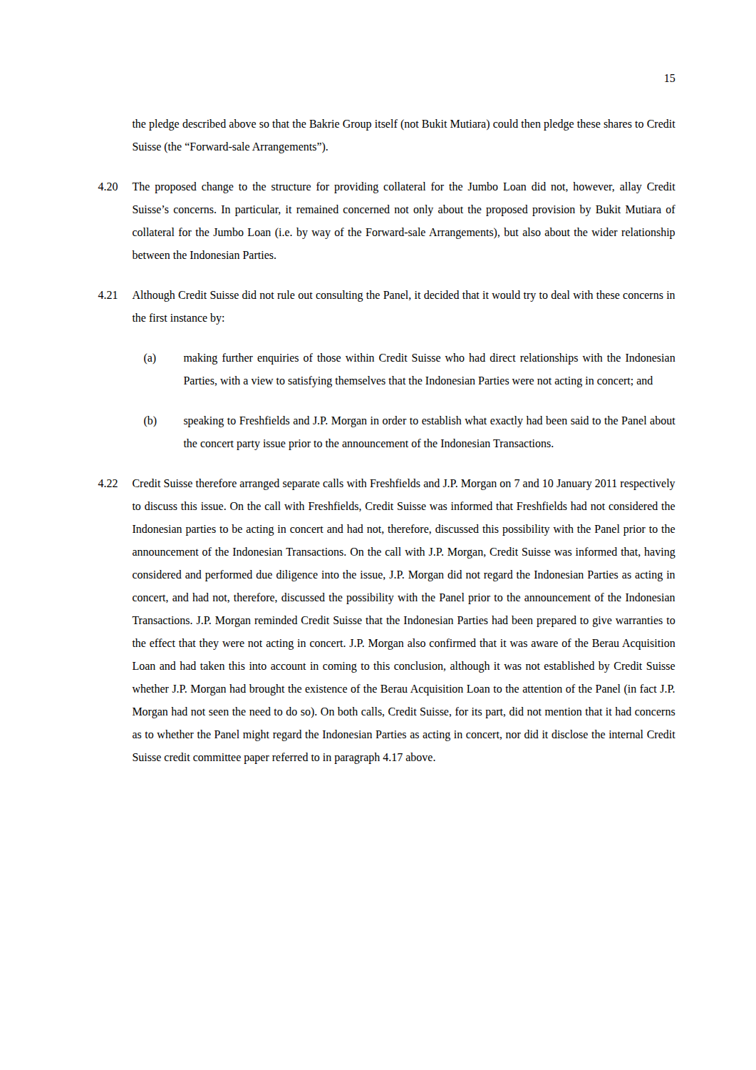15
the pledge described above so that the Bakrie Group itself (not Bukit Mutiara) could then pledge these shares to Credit Suisse (the “Forward-sale Arrangements”).
4.20
The proposed change to the structure for providing collateral for the Jumbo Loan did not, however, allay Credit Suisse’s concerns. In particular, it remained concerned not only about the proposed provision by Bukit Mutiara of collateral for the Jumbo Loan (i.e. by way of the Forward-sale Arrangements), but also about the wider relationship between the Indonesian Parties.
4.21
Although Credit Suisse did not rule out consulting the Panel, it decided that it would try to deal with these concerns in the first instance by:
(a)
making further enquiries of those within Credit Suisse who had direct relationships with the Indonesian Parties, with a view to satisfying themselves that the Indonesian Parties were not acting in concert; and
(b)
speaking to Freshfields and J.P. Morgan in order to establish what exactly had been said to the Panel about the concert party issue prior to the announcement of the Indonesian Transactions.
4.22
Credit Suisse therefore arranged separate calls with Freshfields and J.P. Morgan on 7 and 10 January 2011 respectively to discuss this issue. On the call with Freshfields, Credit Suisse was informed that Freshfields had not considered the Indonesian parties to be acting in concert and had not, therefore, discussed this possibility with the Panel prior to the announcement of the Indonesian Transactions. On the call with J.P. Morgan, Credit Suisse was informed that, having considered and performed due diligence into the issue, J.P. Morgan did not regard the Indonesian Parties as acting in concert, and had not, therefore, discussed the possibility with the Panel prior to the announcement of the Indonesian Transactions. J.P. Morgan reminded Credit Suisse that the Indonesian Parties had been prepared to give warranties to the effect that they were not acting in concert. J.P. Morgan also confirmed that it was aware of the Berau Acquisition Loan and had taken this into account in coming to this conclusion, although it was not established by Credit Suisse whether J.P. Morgan had brought the existence of the Berau Acquisition Loan to the attention of the Panel (in fact J.P. Morgan had not seen the need to do so). On both calls, Credit Suisse, for its part, did not mention that it had concerns as to whether the Panel might regard the Indonesian Parties as acting in concert, nor did it disclose the internal Credit Suisse credit committee paper referred to in paragraph 4.17 above.